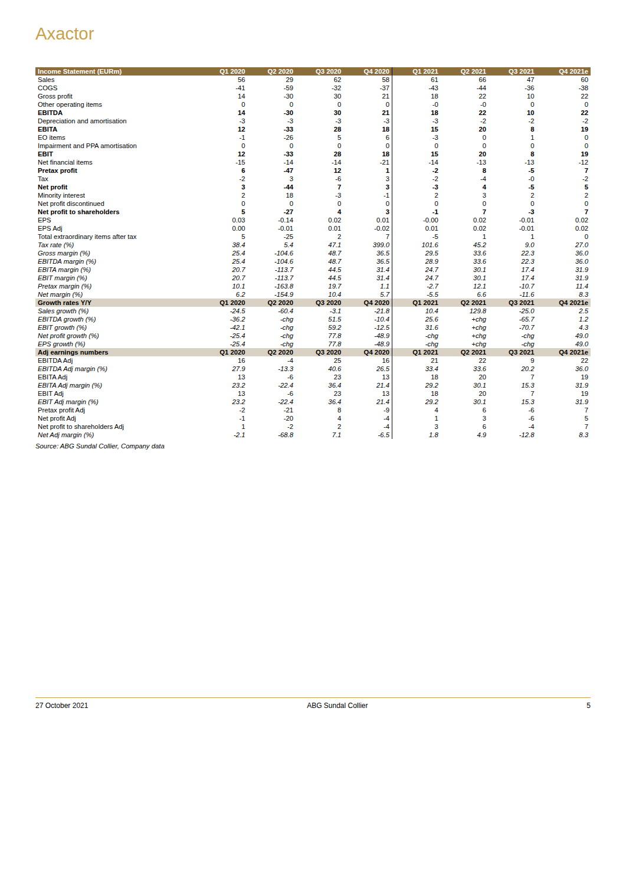Axactor
| Income Statement (EURm) | Q1 2020 | Q2 2020 | Q3 2020 | Q4 2020 | Q1 2021 | Q2 2021 | Q3 2021 | Q4 2021e |
| --- | --- | --- | --- | --- | --- | --- | --- | --- |
| Sales | 56 | 29 | 62 | 58 | 61 | 66 | 47 | 60 |
| COGS | -41 | -59 | -32 | -37 | -43 | -44 | -36 | -38 |
| Gross profit | 14 | -30 | 30 | 21 | 18 | 22 | 10 | 22 |
| Other operating items | 0 | 0 | 0 | 0 | -0 | -0 | 0 | 0 |
| EBITDA | 14 | -30 | 30 | 21 | 18 | 22 | 10 | 22 |
| Depreciation and amortisation | -3 | -3 | -3 | -3 | -3 | -2 | -2 | -2 |
| EBITA | 12 | -33 | 28 | 18 | 15 | 20 | 8 | 19 |
| EO items | -1 | -26 | 5 | 6 | -3 | 0 | 1 | 0 |
| Impairment and PPA amortisation | 0 | 0 | 0 | 0 | 0 | 0 | 0 | 0 |
| EBIT | 12 | -33 | 28 | 18 | 15 | 20 | 8 | 19 |
| Net financial items | -15 | -14 | -14 | -21 | -14 | -13 | -13 | -12 |
| Pretax profit | 6 | -47 | 12 | 1 | -2 | 8 | -5 | 7 |
| Tax | -2 | 3 | -6 | 3 | -2 | -4 | -0 | -2 |
| Net profit | 3 | -44 | 7 | 3 | -3 | 4 | -5 | 5 |
| Minority interest | 2 | 18 | -3 | -1 | 2 | 3 | 2 | 2 |
| Net profit discontinued | 0 | 0 | 0 | 0 | 0 | 0 | 0 | 0 |
| Net profit to shareholders | 5 | -27 | 4 | 3 | -1 | 7 | -3 | 7 |
| EPS | 0.03 | -0.14 | 0.02 | 0.01 | -0.00 | 0.02 | -0.01 | 0.02 |
| EPS Adj | 0.00 | -0.01 | 0.01 | -0.02 | 0.01 | 0.02 | -0.01 | 0.02 |
| Total extraordinary items after tax | 5 | -25 | 2 | 7 | -5 | 1 | 1 | 0 |
| Tax rate (%) | 38.4 | 5.4 | 47.1 | 399.0 | 101.6 | 45.2 | 9.0 | 27.0 |
| Gross margin (%) | 25.4 | -104.6 | 48.7 | 36.5 | 29.5 | 33.6 | 22.3 | 36.0 |
| EBITDA margin (%) | 25.4 | -104.6 | 48.7 | 36.5 | 28.9 | 33.6 | 22.3 | 36.0 |
| EBITA margin (%) | 20.7 | -113.7 | 44.5 | 31.4 | 24.7 | 30.1 | 17.4 | 31.9 |
| EBIT margin (%) | 20.7 | -113.7 | 44.5 | 31.4 | 24.7 | 30.1 | 17.4 | 31.9 |
| Pretax margin (%) | 10.1 | -163.8 | 19.7 | 1.1 | -2.7 | 12.1 | -10.7 | 11.4 |
| Net margin (%) | 6.2 | -154.9 | 10.4 | 5.7 | -5.5 | 6.6 | -11.6 | 8.3 |
| Growth rates Y/Y | Q1 2020 | Q2 2020 | Q3 2020 | Q4 2020 | Q1 2021 | Q2 2021 | Q3 2021 | Q4 2021e |
| Sales growth (%) | -24.5 | -60.4 | -3.1 | -21.8 | 10.4 | 129.8 | -25.0 | 2.5 |
| EBITDA growth (%) | -36.2 | -chg | 51.5 | -10.4 | 25.6 | +chg | -65.7 | 1.2 |
| EBIT growth (%) | -42.1 | -chg | 59.2 | -12.5 | 31.6 | +chg | -70.7 | 4.3 |
| Net profit growth (%) | -25.4 | -chg | 77.8 | -48.9 | -chg | +chg | -chg | 49.0 |
| EPS growth (%) | -25.4 | -chg | 77.8 | -48.9 | -chg | +chg | -chg | 49.0 |
| Adj earnings numbers | Q1 2020 | Q2 2020 | Q3 2020 | Q4 2020 | Q1 2021 | Q2 2021 | Q3 2021 | Q4 2021e |
| EBITDA Adj | 16 | -4 | 25 | 16 | 21 | 22 | 9 | 22 |
| EBITDA Adj margin (%) | 27.9 | -13.3 | 40.6 | 26.5 | 33.4 | 33.6 | 20.2 | 36.0 |
| EBITA Adj | 13 | -6 | 23 | 13 | 18 | 20 | 7 | 19 |
| EBITA Adj margin (%) | 23.2 | -22.4 | 36.4 | 21.4 | 29.2 | 30.1 | 15.3 | 31.9 |
| EBIT Adj | 13 | -6 | 23 | 13 | 18 | 20 | 7 | 19 |
| EBIT Adj margin (%) | 23.2 | -22.4 | 36.4 | 21.4 | 29.2 | 30.1 | 15.3 | 31.9 |
| Pretax profit Adj | -2 | -21 | 8 | -9 | 4 | 6 | -6 | 7 |
| Net profit Adj | -1 | -20 | 4 | -4 | 1 | 3 | -6 | 5 |
| Net profit to shareholders Adj | 1 | -2 | 2 | -4 | 3 | 6 | -4 | 7 |
| Net Adj margin (%) | -2.1 | -68.8 | 7.1 | -6.5 | 1.8 | 4.9 | -12.8 | 8.3 |
Source: ABG Sundal Collier, Company data
27 October 2021 ABG Sundal Collier 5